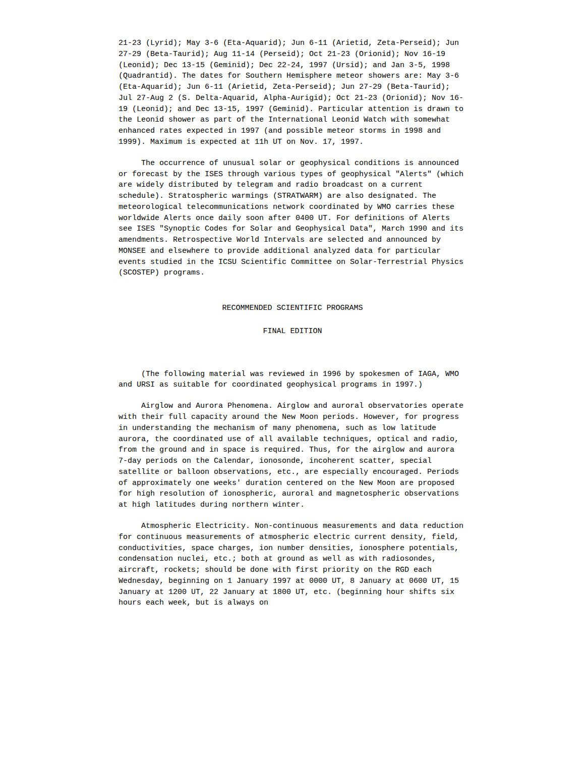21-23 (Lyrid); May 3-6 (Eta-Aquarid); Jun 6-11 (Arietid, Zeta-Perseid); Jun 27-29 (Beta-Taurid); Aug 11-14 (Perseid); Oct 21-23 (Orionid); Nov 16-19 (Leonid); Dec 13-15 (Geminid); Dec 22-24, 1997 (Ursid); and Jan 3-5, 1998 (Quadrantid). The dates for Southern Hemisphere meteor showers are: May 3-6 (Eta-Aquarid); Jun 6-11 (Arietid, Zeta-Perseid); Jun 27-29 (Beta-Taurid); Jul 27-Aug 2 (S. Delta-Aquarid, Alpha-Aurigid); Oct 21-23 (Orionid); Nov 16-19 (Leonid); and Dec 13-15, 1997 (Geminid). Particular attention is drawn to the Leonid shower as part of the International Leonid Watch with somewhat enhanced rates expected in 1997 (and possible meteor storms in 1998 and 1999). Maximum is expected at 11h UT on Nov. 17, 1997.
The occurrence of unusual solar or geophysical conditions is announced or forecast by the ISES through various types of geophysical "Alerts" (which are widely distributed by telegram and radio broadcast on a current schedule). Stratospheric warmings (STRATWARM) are also designated. The meteorological telecommunications network coordinated by WMO carries these worldwide Alerts once daily soon after 0400 UT. For definitions of Alerts see ISES "Synoptic Codes for Solar and Geophysical Data", March 1990 and its amendments. Retrospective World Intervals are selected and announced by MONSEE and elsewhere to provide additional analyzed data for particular events studied in the ICSU Scientific Committee on Solar-Terrestrial Physics (SCOSTEP) programs.
RECOMMENDED SCIENTIFIC PROGRAMS
FINAL EDITION
(The following material was reviewed in 1996 by spokesmen of IAGA, WMO and URSI as suitable for coordinated geophysical programs in 1997.)
Airglow and Aurora Phenomena. Airglow and auroral observatories operate with their full capacity around the New Moon periods. However, for progress in understanding the mechanism of many phenomena, such as low latitude aurora, the coordinated use of all available techniques, optical and radio, from the ground and in space is required. Thus, for the airglow and aurora 7-day periods on the Calendar, ionosonde, incoherent scatter, special satellite or balloon observations, etc., are especially encouraged. Periods of approximately one weeks' duration centered on the New Moon are proposed for high resolution of ionospheric, auroral and magnetospheric observations at high latitudes during northern winter.
Atmospheric Electricity. Non-continuous measurements and data reduction for continuous measurements of atmospheric electric current density, field, conductivities, space charges, ion number densities, ionosphere potentials, condensation nuclei, etc.; both at ground as well as with radiosondes, aircraft, rockets; should be done with first priority on the RGD each Wednesday, beginning on 1 January 1997 at 0000 UT, 8 January at 0600 UT, 15 January at 1200 UT, 22 January at 1800 UT, etc. (beginning hour shifts six hours each week, but is always on